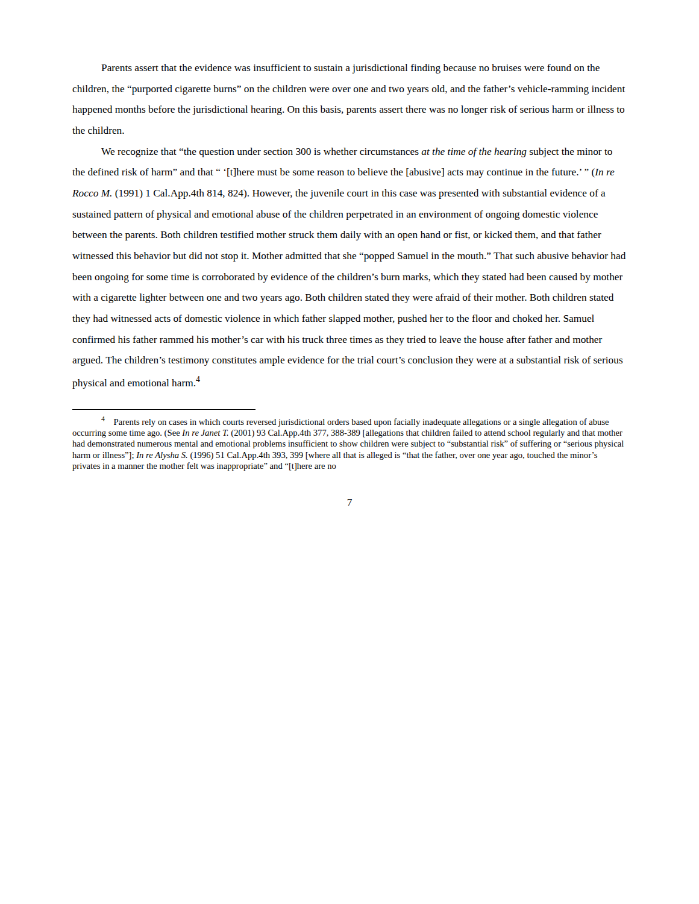Parents assert that the evidence was insufficient to sustain a jurisdictional finding because no bruises were found on the children, the “purported cigarette burns” on the children were over one and two years old, and the father’s vehicle-ramming incident happened months before the jurisdictional hearing. On this basis, parents assert there was no longer risk of serious harm or illness to the children.
We recognize that “the question under section 300 is whether circumstances at the time of the hearing subject the minor to the defined risk of harm” and that “ ‘[t]here must be some reason to believe the [abusive] acts may continue in the future.’ ” (In re Rocco M. (1991) 1 Cal.App.4th 814, 824). However, the juvenile court in this case was presented with substantial evidence of a sustained pattern of physical and emotional abuse of the children perpetrated in an environment of ongoing domestic violence between the parents. Both children testified mother struck them daily with an open hand or fist, or kicked them, and that father witnessed this behavior but did not stop it. Mother admitted that she “popped Samuel in the mouth.” That such abusive behavior had been ongoing for some time is corroborated by evidence of the children’s burn marks, which they stated had been caused by mother with a cigarette lighter between one and two years ago. Both children stated they were afraid of their mother. Both children stated they had witnessed acts of domestic violence in which father slapped mother, pushed her to the floor and choked her. Samuel confirmed his father rammed his mother’s car with his truck three times as they tried to leave the house after father and mother argued. The children’s testimony constitutes ample evidence for the trial court’s conclusion they were at a substantial risk of serious physical and emotional harm.4
4 Parents rely on cases in which courts reversed jurisdictional orders based upon facially inadequate allegations or a single allegation of abuse occurring some time ago. (See In re Janet T. (2001) 93 Cal.App.4th 377, 388-389 [allegations that children failed to attend school regularly and that mother had demonstrated numerous mental and emotional problems insufficient to show children were subject to “substantial risk” of suffering or “serious physical harm or illness”]; In re Alysha S. (1996) 51 Cal.App.4th 393, 399 [where all that is alleged is “that the father, over one year ago, touched the minor’s privates in a manner the mother felt was inappropriate” and “[t]here are no
7